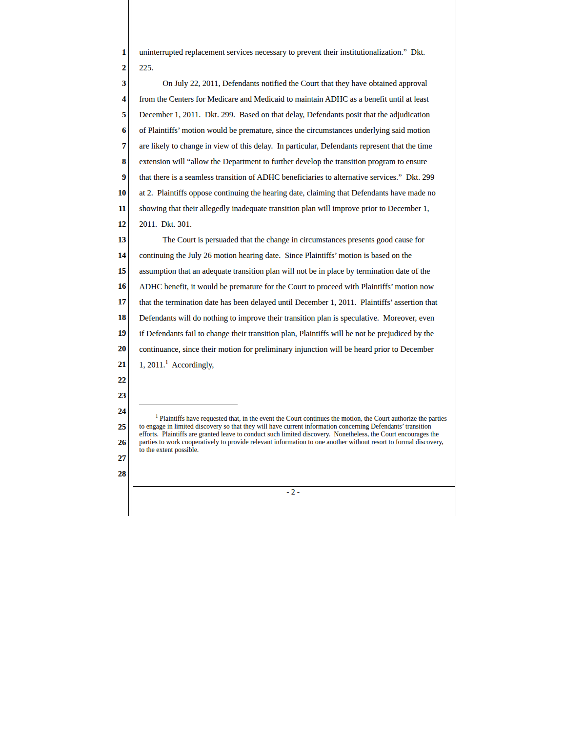1
2
3
4
5
6
7
8
9
10
11
12
13
14
15
16
17
18
19
20
21
22
23
24
25
26
27
28
uninterrupted replacement services necessary to prevent their institutionalization.” Dkt.
225.
On July 22, 2011, Defendants notified the Court that they have obtained approval
from the Centers for Medicare and Medicaid to maintain ADHC as a benefit until at least
December 1, 2011. Dkt. 299. Based on that delay, Defendants posit that the adjudication
of Plaintiffs’ motion would be premature, since the circumstances underlying said motion
are likely to change in view of this delay. In particular, Defendants represent that the time
extension will “allow the Department to further develop the transition program to ensure
that there is a seamless transition of ADHC beneficiaries to alternative services.” Dkt. 299
at 2. Plaintiffs oppose continuing the hearing date, claiming that Defendants have made no
showing that their allegedly inadequate transition plan will improve prior to December 1,
2011. Dkt. 301.
The Court is persuaded that the change in circumstances presents good cause for
continuing the July 26 motion hearing date. Since Plaintiffs’ motion is based on the
assumption that an adequate transition plan will not be in place by termination date of the
ADHC benefit, it would be premature for the Court to proceed with Plaintiffs’ motion now
that the termination date has been delayed until December 1, 2011. Plaintiffs’ assertion that
Defendants will do nothing to improve their transition plan is speculative. Moreover, even
if Defendants fail to change their transition plan, Plaintiffs will be not be prejudiced by the
continuance, since their motion for preliminary injunction will be heard prior to December
1, 2011.1 Accordingly,
1 Plaintiffs have requested that, in the event the Court continues the motion, the Court authorize the parties to engage in limited discovery so that they will have current information concerning Defendants’ transition efforts. Plaintiffs are granted leave to conduct such limited discovery. Nonetheless, the Court encourages the parties to work cooperatively to provide relevant information to one another without resort to formal discovery, to the extent possible.
- 2 -